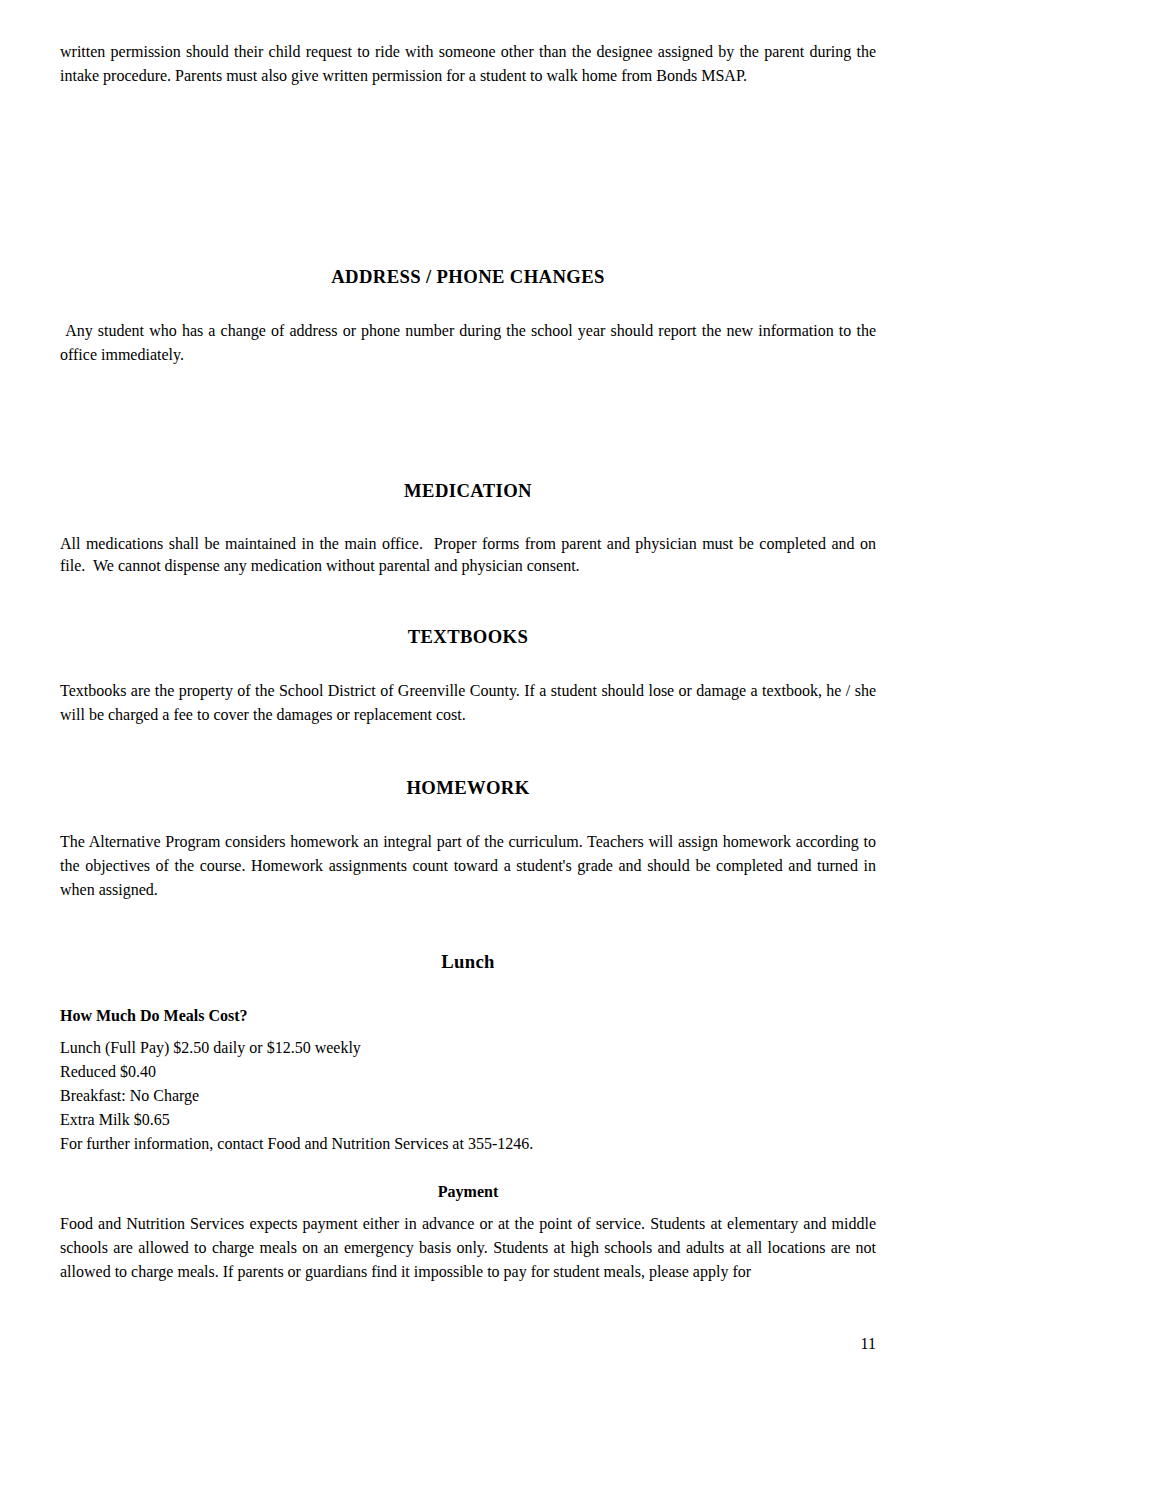written permission should their child request to ride with someone other than the designee assigned by the parent during the intake procedure. Parents must also give written permission for a student to walk home from Bonds MSAP.
ADDRESS / PHONE CHANGES
Any student who has a change of address or phone number during the school year should report the new information to the office immediately.
MEDICATION
All medications shall be maintained in the main office. Proper forms from parent and physician must be completed and on file. We cannot dispense any medication without parental and physician consent.
TEXTBOOKS
Textbooks are the property of the School District of Greenville County. If a student should lose or damage a textbook, he / she will be charged a fee to cover the damages or replacement cost.
HOMEWORK
The Alternative Program considers homework an integral part of the curriculum. Teachers will assign homework according to the objectives of the course. Homework assignments count toward a student's grade and should be completed and turned in when assigned.
Lunch
How Much Do Meals Cost?
Lunch (Full Pay) $2.50 daily or $12.50 weekly
Reduced $0.40
Breakfast: No Charge
Extra Milk $0.65
For further information, contact Food and Nutrition Services at 355-1246.
Payment
Food and Nutrition Services expects payment either in advance or at the point of service. Students at elementary and middle schools are allowed to charge meals on an emergency basis only. Students at high schools and adults at all locations are not allowed to charge meals. If parents or guardians find it impossible to pay for student meals, please apply for
11